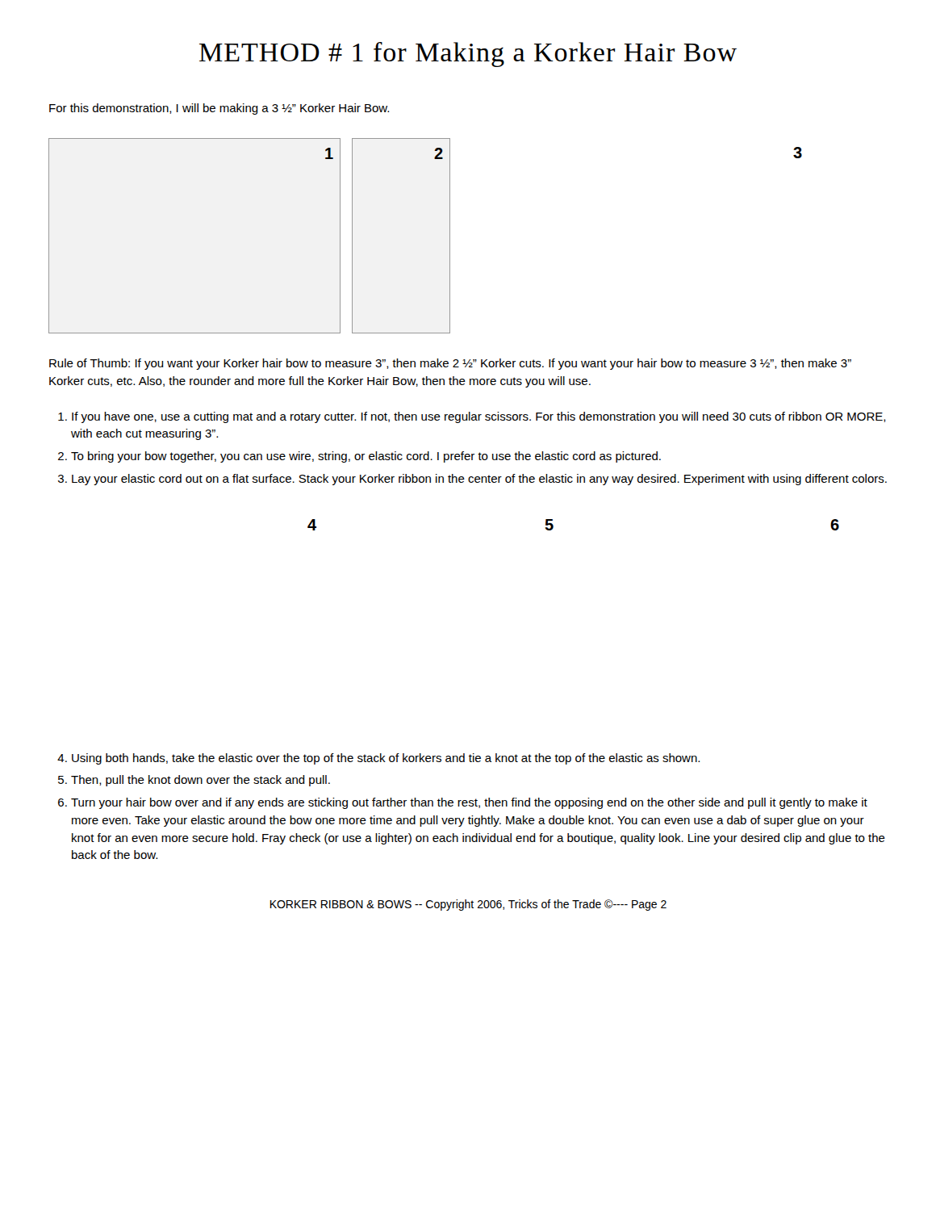METHOD # 1 for Making a Korker Hair Bow
For this demonstration, I will be making a 3 ½” Korker Hair Bow.
1
2
3
Rule of Thumb: If you want your Korker hair bow to measure 3”, then make 2 ½” Korker cuts. If you want your hair bow to measure 3 ½”, then make 3” Korker cuts, etc. Also, the rounder and more full the Korker Hair Bow, then the more cuts you will use.
If you have one, use a cutting mat and a rotary cutter. If not, then use regular scissors. For this demonstration you will need 30 cuts of ribbon OR MORE, with each cut measuring 3”.
To bring your bow together, you can use wire, string, or elastic cord. I prefer to use the elastic cord as pictured.
Lay your elastic cord out on a flat surface. Stack your Korker ribbon in the center of the elastic in any way desired. Experiment with using different colors.
4
5
6
Using both hands, take the elastic over the top of the stack of korkers and tie a knot at the top of the elastic as shown.
Then, pull the knot down over the stack and pull.
Turn your hair bow over and if any ends are sticking out farther than the rest, then find the opposing end on the other side and pull it gently to make it more even. Take your elastic around the bow one more time and pull very tightly. Make a double knot. You can even use a dab of super glue on your knot for an even more secure hold. Fray check (or use a lighter) on each individual end for a boutique, quality look. Line your desired clip and glue to the back of the bow.
KORKER RIBBON & BOWS -- Copyright 2006, Tricks of the Trade ©---- Page 2